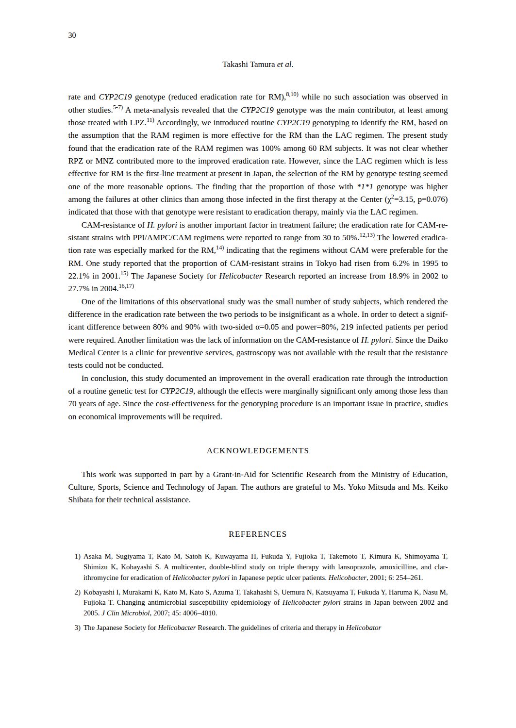30
Takashi Tamura et al.
rate and CYP2C19 genotype (reduced eradication rate for RM),8,10) while no such association was observed in other studies.5-7) A meta-analysis revealed that the CYP2C19 genotype was the main contributor, at least among those treated with LPZ.11) Accordingly, we introduced routine CYP2C19 genotyping to identify the RM, based on the assumption that the RAM regimen is more effective for the RM than the LAC regimen. The present study found that the eradication rate of the RAM regimen was 100% among 60 RM subjects. It was not clear whether RPZ or MNZ contributed more to the improved eradication rate. However, since the LAC regimen which is less effective for RM is the first-line treatment at present in Japan, the selection of the RM by genotype testing seemed one of the more reasonable options. The finding that the proportion of those with *1*1 genotype was higher among the failures at other clinics than among those infected in the first therapy at the Center (χ2=3.15, p=0.076) indicated that those with that genotype were resistant to eradication therapy, mainly via the LAC regimen.
CAM-resistance of H. pylori is another important factor in treatment failure; the eradication rate for CAM-resistant strains with PPI/AMPC/CAM regimens were reported to range from 30 to 50%.12,13) The lowered eradication rate was especially marked for the RM,14) indicating that the regimens without CAM were preferable for the RM. One study reported that the proportion of CAM-resistant strains in Tokyo had risen from 6.2% in 1995 to 22.1% in 2001.15) The Japanese Society for Helicobacter Research reported an increase from 18.9% in 2002 to 27.7% in 2004.16,17)
One of the limitations of this observational study was the small number of study subjects, which rendered the difference in the eradication rate between the two periods to be insignificant as a whole. In order to detect a significant difference between 80% and 90% with two-sided α=0.05 and power=80%, 219 infected patients per period were required. Another limitation was the lack of information on the CAM-resistance of H. pylori. Since the Daiko Medical Center is a clinic for preventive services, gastroscopy was not available with the result that the resistance tests could not be conducted.
In conclusion, this study documented an improvement in the overall eradication rate through the introduction of a routine genetic test for CYP2C19, although the effects were marginally significant only among those less than 70 years of age. Since the cost-effectiveness for the genotyping procedure is an important issue in practice, studies on economical improvements will be required.
ACKNOWLEDGEMENTS
This work was supported in part by a Grant-in-Aid for Scientific Research from the Ministry of Education, Culture, Sports, Science and Technology of Japan. The authors are grateful to Ms. Yoko Mitsuda and Ms. Keiko Shibata for their technical assistance.
REFERENCES
Asaka M, Sugiyama T, Kato M, Satoh K, Kuwayama H, Fukuda Y, Fujioka T, Takemoto T, Kimura K, Shimoyama T, Shimizu K, Kobayashi S. A multicenter, double-blind study on triple therapy with lansoprazole, amoxicilline, and clarithromycine for eradication of Helicobacter pylori in Japanese peptic ulcer patients. Helicobacter, 2001; 6: 254–261.
Kobayashi I, Murakami K, Kato M, Kato S, Azuma T, Takahashi S, Uemura N, Katsuyama T, Fukuda Y, Haruma K, Nasu M, Fujioka T. Changing antimicrobial susceptibility epidemiology of Helicobacter pylori strains in Japan between 2002 and 2005. J Clin Microbiol, 2007; 45: 4006–4010.
The Japanese Society for Helicobacter Research. The guidelines of criteria and therapy in Helicobator